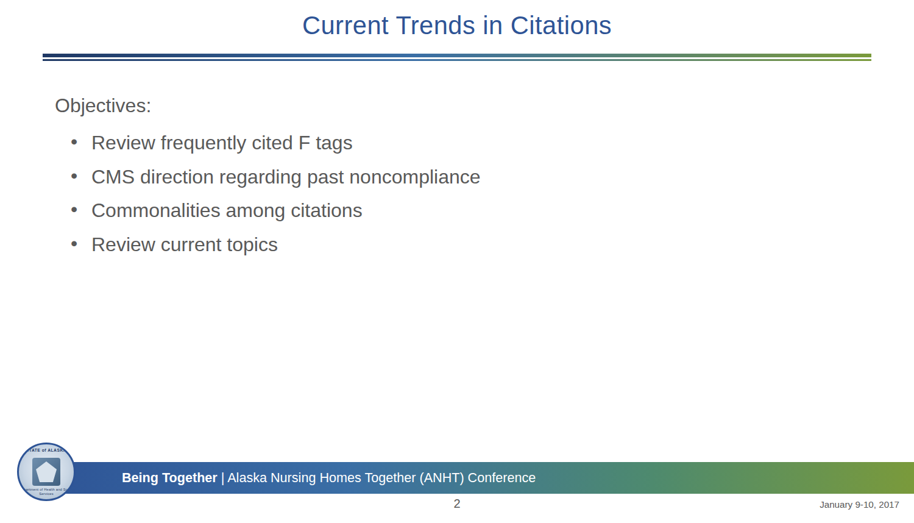Current Trends in Citations
Objectives:
Review frequently cited F tags
CMS direction regarding past noncompliance
Commonalities among citations
Review current topics
Being Together| Alaska Nursing Homes Together (ANHT) Conference
STATE of ALASKA
Department of Health and Social Services
2
January 9-10, 2017